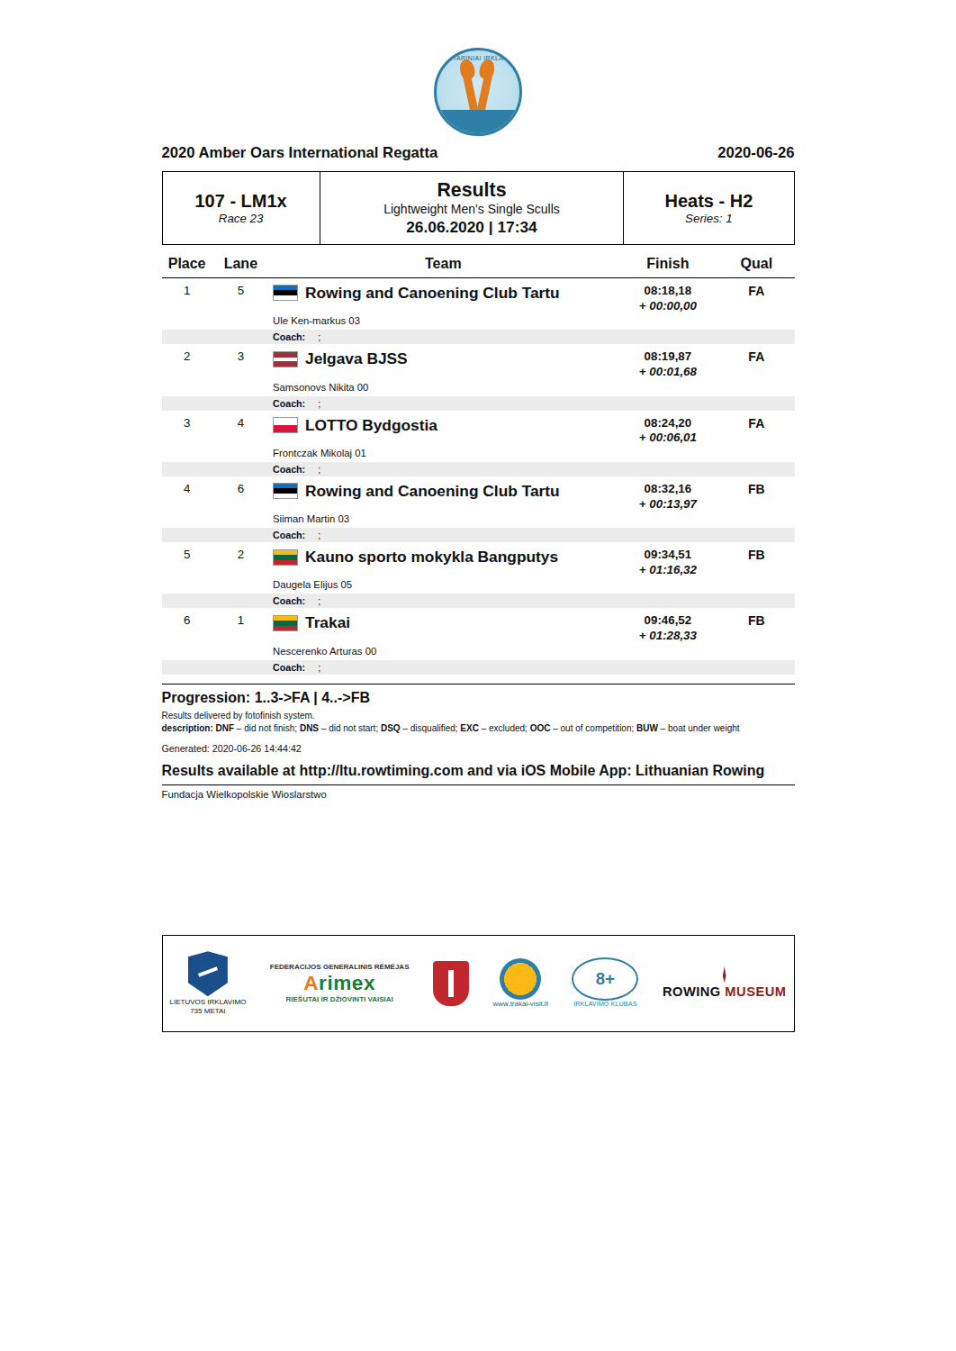REGATA · GINTARINIAI IRKLAI · ANNO 1962
2020 Amber Oars International Regatta
2020-06-26
107 - LM1x
Race 23
Results
Lightweight Men's Single Sculls
26.06.2020 | 17:34
Heats - H2
Series: 1
| Place | Lane | Team | Finish | Qual |
| --- | --- | --- | --- | --- |
| 1 | 5 | Rowing and Canoening Club Tartu | 08:18,18 + 00:00,00 | FA |
| | | Ule Ken-markus 03 | | |
| | | Coach: ; | | |
| 2 | 3 | Jelgava BJSS | 08:19,87 + 00:01,68 | FA |
| | | Samsonovs Nikita 00 | | |
| | | Coach: ; | | |
| 3 | 4 | LOTTO Bydgostia | 08:24,20 + 00:06,01 | FA |
| | | Frontczak Mikolaj 01 | | |
| | | Coach: ; | | |
| 4 | 6 | Rowing and Canoening Club Tartu | 08:32,16 + 00:13,97 | FB |
| | | Siiman Martin 03 | | |
| | | Coach: ; | | |
| 5 | 2 | Kauno sporto mokykla Bangputys | 09:34,51 + 01:16,32 | FB |
| | | Daugela Elijus 05 | | |
| | | Coach: ; | | |
| 6 | 1 | Trakai | 09:46,52 + 01:28,33 | FB |
| | | Nescerenko Arturas 00 | | |
| | | Coach: ; | | |
Progression: 1..3->FA | 4..->FB
Results delivered by fotofinish system.
description: DNF – did not finish; DNS – did not start; DSQ – disqualified; EXC – excluded; OOC – out of competition; BUW – boat under weight
Generated: 2020-06-26 14:44:42
Results available at http://ltu.rowtiming.com and via iOS Mobile App: Lithuanian Rowing
Fundacja Wielkopolskie Wioslarstwo
LIETUVOS IRKLAVIMO
735 METAI
FEDERACIJOS GENERALINIS RĖMĖJAS
Arimex
RIEŠUTAI IR DŽIOVINTI VAISIAI
www.trakai-visit.lt
8+
IRKLAVIMO KLUBAS
ROWING MUSEUM